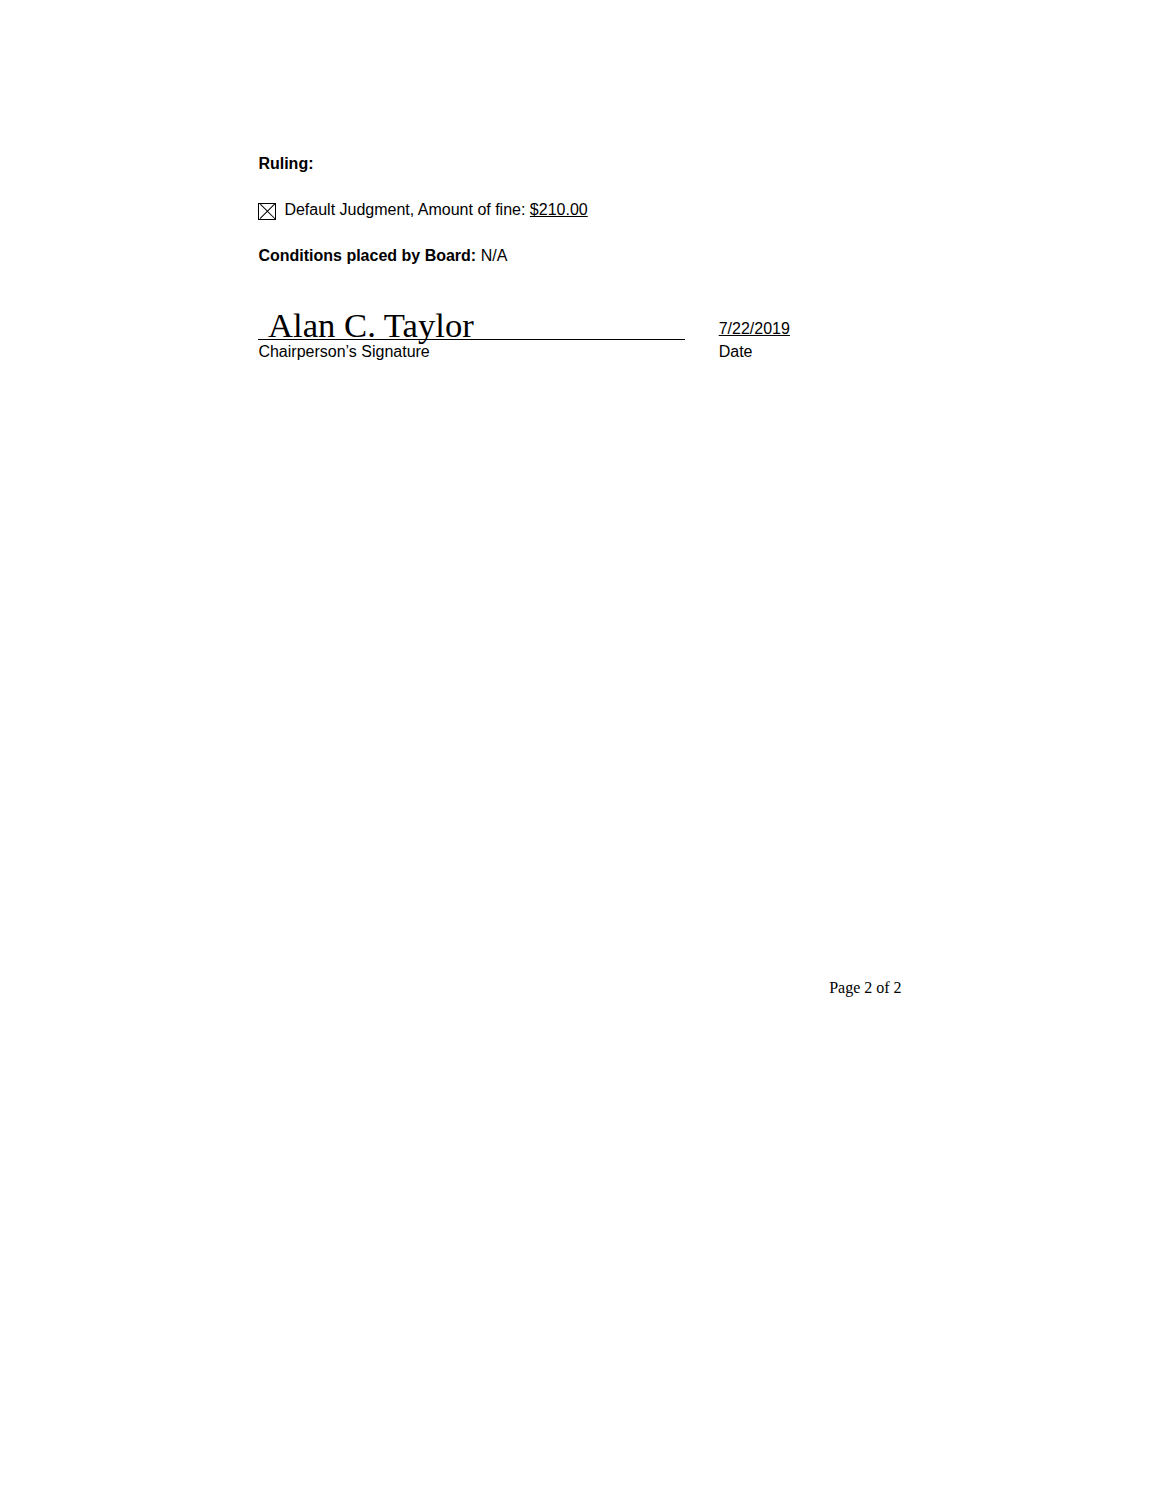Ruling:
Default Judgment, Amount of fine: $210.00
Conditions placed by Board: N/A
Alan C. Taylor
Chairperson’s Signature
7/22/2019 Date
Page 2 of 2